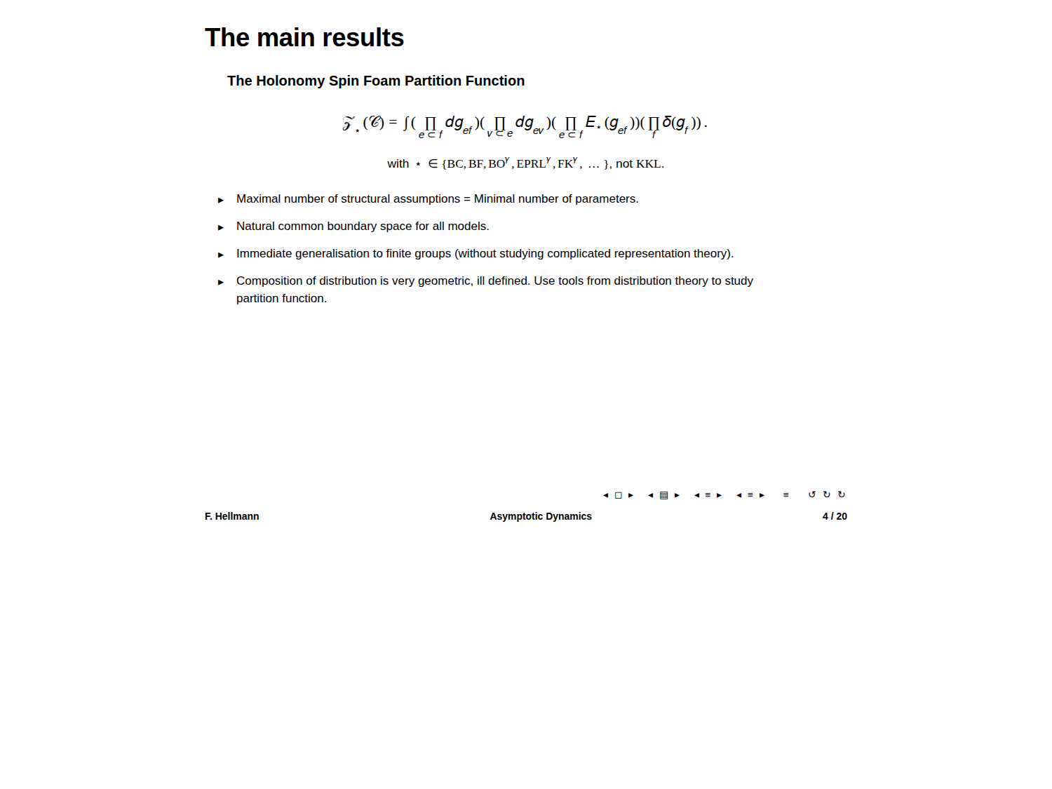The main results
The Holonomy Spin Foam Partition Function
𝒵⋆ (𝒞) = ∫ ( ∏ e⊂f dgef ) ( ∏ v⊂e dgev ) ( ∏ e⊂f E⋆ ( gef ) ) ( ∏ f δ ( gf ) ) .
with ⋆∈ { BC, BF, BOγ, EPRLγ, FKγ, … } , not KKL.
Maximal number of structural assumptions = Minimal number of parameters.
Natural common boundary space for all models.
Immediate generalisation to finite groups (without studying complicated representation theory).
Composition of distribution is very geometric, ill defined. Use tools from distribution theory to study partition function.
◂ ◻ ▸ ◂ ▤ ▸ ◂ ≡ ▸ ◂ ≡ ▸ ≡ ↺ ↻ ↻
F. Hellmann Asymptotic Dynamics 4 / 20